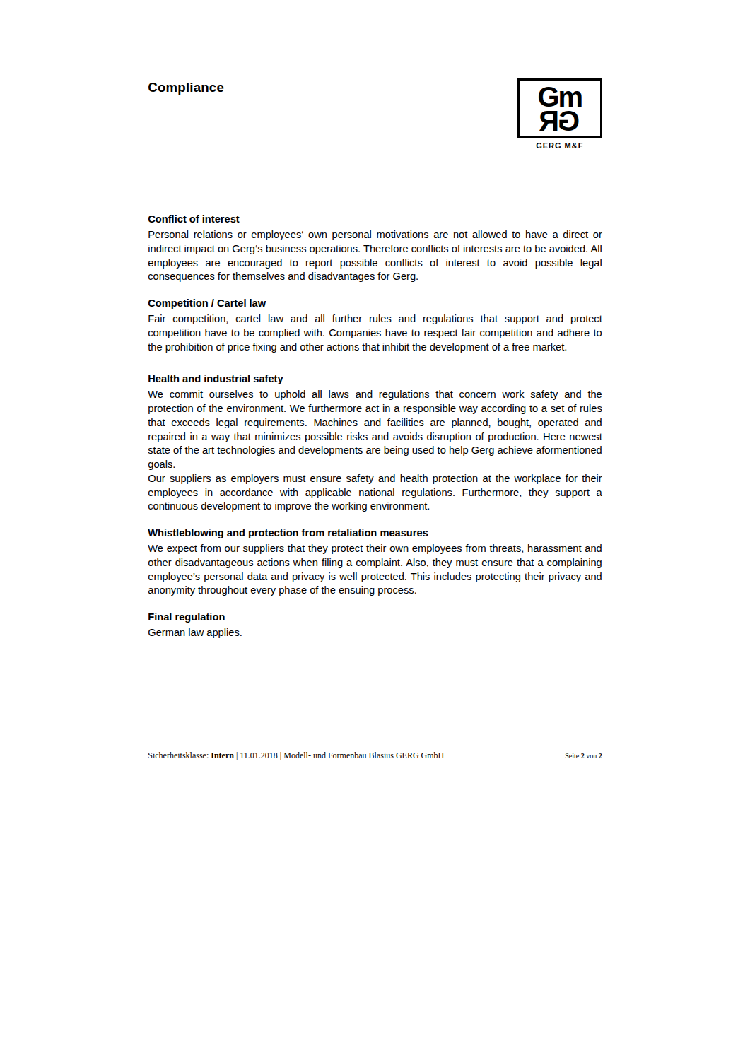Compliance
Gm GR
GERG M&F
Conflict of interest
Personal relations or employees‘ own personal motivations are not allowed to have a direct or indirect impact on Gerg‘s business operations. Therefore conflicts of interests are to be avoided. All employees are encouraged to report possible conflicts of interest to avoid possible legal consequences for themselves and disadvantages for Gerg.
Competition / Cartel law
Fair competition, cartel law and all further rules and regulations that support and protect competition have to be complied with. Companies have to respect fair competition and adhere to the prohibition of price fixing and other actions that inhibit the development of a free market.
Health and industrial safety
We commit ourselves to uphold all laws and regulations that concern work safety and the protection of the environment. We furthermore act in a responsible way according to a set of rules that exceeds legal requirements. Machines and facilities are planned, bought, operated and repaired in a way that minimizes possible risks and avoids disruption of production. Here newest state of the art technologies and developments are being used to help Gerg achieve aformentioned goals.
Our suppliers as employers must ensure safety and health protection at the workplace for their employees in accordance with applicable national regulations. Furthermore, they support a continuous development to improve the working environment.
Whistleblowing and protection from retaliation measures
We expect from our suppliers that they protect their own employees from threats, harassment and other disadvantageous actions when filing a complaint. Also, they must ensure that a complaining employee’s personal data and privacy is well protected. This includes protecting their privacy and anonymity throughout every phase of the ensuing process.
Final regulation
German law applies.
Sicherheitsklasse: Intern | 11.01.2018 | Modell- und Formenbau Blasius GERG GmbH
Seite 2 von 2